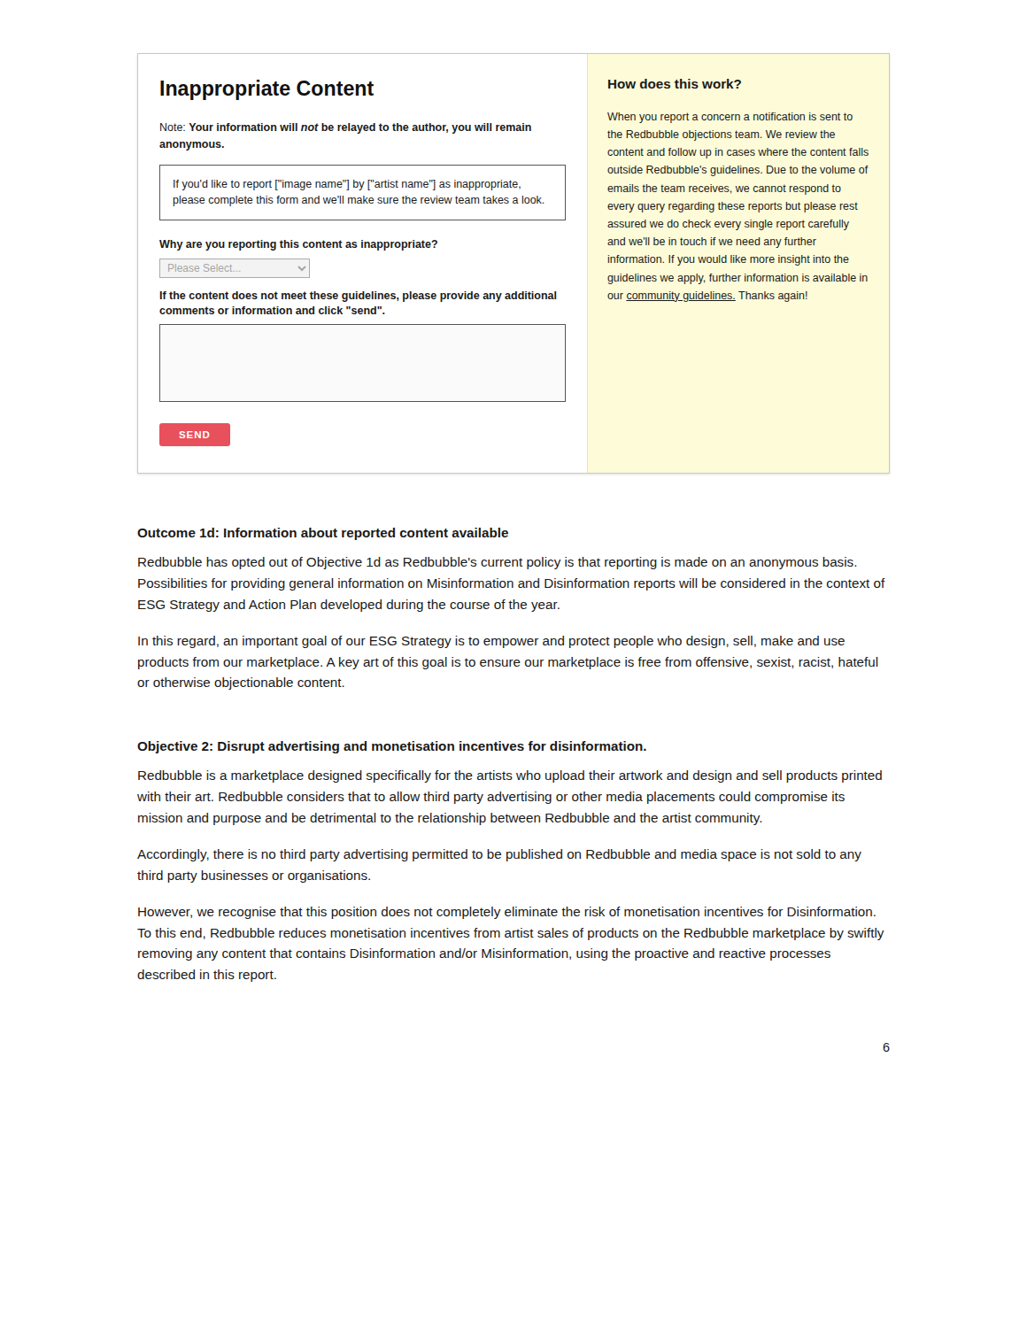Inappropriate Content
Note: Your information will not be relayed to the author, you will remain anonymous.
If you'd like to report ["image name"] by ["artist name"] as inappropriate, please complete this form and we'll make sure the review team takes a look.
Why are you reporting this content as inappropriate?
Please Select...
If the content does not meet these guidelines, please provide any additional comments or information and click "send".
SEND
How does this work?
When you report a concern a notification is sent to the Redbubble objections team. We review the content and follow up in cases where the content falls outside Redbubble's guidelines. Due to the volume of emails the team receives, we cannot respond to every query regarding these reports but please rest assured we do check every single report carefully and we'll be in touch if we need any further information. If you would like more insight into the guidelines we apply, further information is available in our community guidelines. Thanks again!
Outcome 1d: Information about reported content available
Redbubble has opted out of Objective 1d as Redbubble's current policy is that reporting is made on an anonymous basis. Possibilities for providing general information on Misinformation and Disinformation reports will be considered in the context of ESG Strategy and Action Plan developed during the course of the year.
In this regard, an important goal of our ESG Strategy is to empower and protect people who design, sell, make and use products from our marketplace. A key art of this goal is to ensure our marketplace is free from offensive, sexist, racist, hateful or otherwise objectionable content.
Objective 2: Disrupt advertising and monetisation incentives for disinformation.
Redbubble is a marketplace designed specifically for the artists who upload their artwork and design and sell products printed with their art. Redbubble considers that to allow third party advertising or other media placements could compromise its mission and purpose and be detrimental to the relationship between Redbubble and the artist community.
Accordingly, there is no third party advertising permitted to be published on Redbubble and media space is not sold to any third party businesses or organisations.
However, we recognise that this position does not completely eliminate the risk of monetisation incentives for Disinformation. To this end, Redbubble reduces monetisation incentives from artist sales of products on the Redbubble marketplace by swiftly removing any content that contains Disinformation and/or Misinformation, using the proactive and reactive processes described in this report.
6